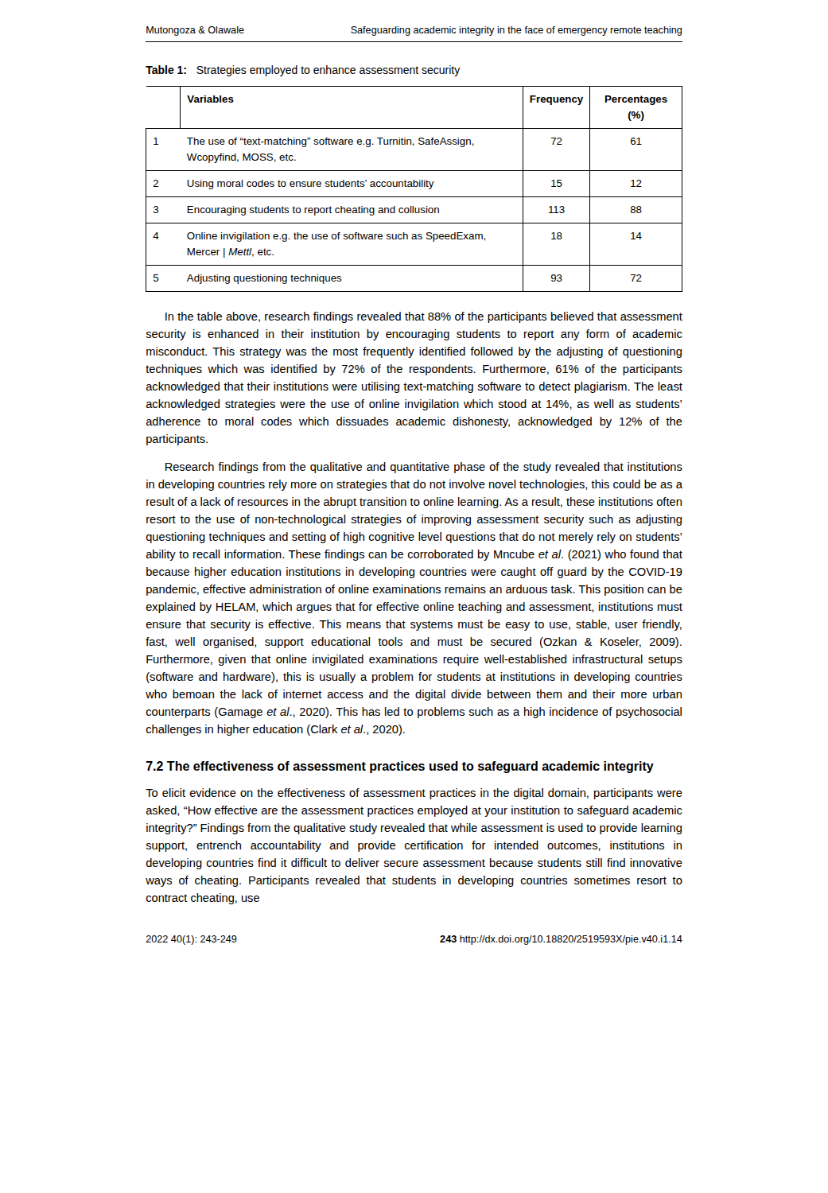Mutongoza & Olawale
Safeguarding academic integrity in the face of emergency remote teaching
Table 1: Strategies employed to enhance assessment security
| | Variables | Frequency | Percentages (%) |
| --- | --- | --- | --- |
| 1 | The use of “text-matching” software e.g. Turnitin, SafeAssign, Wcopyfind, MOSS, etc. | 72 | 61 |
| 2 | Using moral codes to ensure students’ accountability | 15 | 12 |
| 3 | Encouraging students to report cheating and collusion | 113 | 88 |
| 4 | Online invigilation e.g. the use of software such as SpeedExam, Mercer / Mettl , etc. | 18 | 14 |
| 5 | Adjusting questioning techniques | 93 | 72 |
In the table above, research findings revealed that 88% of the participants believed that assessment security is enhanced in their institution by encouraging students to report any form of academic misconduct. This strategy was the most frequently identified followed by the adjusting of questioning techniques which was identified by 72% of the respondents. Furthermore, 61% of the participants acknowledged that their institutions were utilising text-matching software to detect plagiarism. The least acknowledged strategies were the use of online invigilation which stood at 14%, as well as students’ adherence to moral codes which dissuades academic dishonesty, acknowledged by 12% of the participants.
Research findings from the qualitative and quantitative phase of the study revealed that institutions in developing countries rely more on strategies that do not involve novel technologies, this could be as a result of a lack of resources in the abrupt transition to online learning. As a result, these institutions often resort to the use of non-technological strategies of improving assessment security such as adjusting questioning techniques and setting of high cognitive level questions that do not merely rely on students’ ability to recall information. These findings can be corroborated by Mncube et al. (2021) who found that because higher education institutions in developing countries were caught off guard by the COVID-19 pandemic, effective administration of online examinations remains an arduous task. This position can be explained by HELAM, which argues that for effective online teaching and assessment, institutions must ensure that security is effective. This means that systems must be easy to use, stable, user friendly, fast, well organised, support educational tools and must be secured (Ozkan & Koseler, 2009). Furthermore, given that online invigilated examinations require well-established infrastructural setups (software and hardware), this is usually a problem for students at institutions in developing countries who bemoan the lack of internet access and the digital divide between them and their more urban counterparts (Gamage et al., 2020). This has led to problems such as a high incidence of psychosocial challenges in higher education (Clark et al., 2020).
7.2 The effectiveness of assessment practices used to safeguard academic integrity
To elicit evidence on the effectiveness of assessment practices in the digital domain, participants were asked, “How effective are the assessment practices employed at your institution to safeguard academic integrity?” Findings from the qualitative study revealed that while assessment is used to provide learning support, entrench accountability and provide certification for intended outcomes, institutions in developing countries find it difficult to deliver secure assessment because students still find innovative ways of cheating. Participants revealed that students in developing countries sometimes resort to contract cheating, use
2022 40(1): 243-249
243 http://dx.doi.org/10.18820/2519593X/pie.v40.i1.14